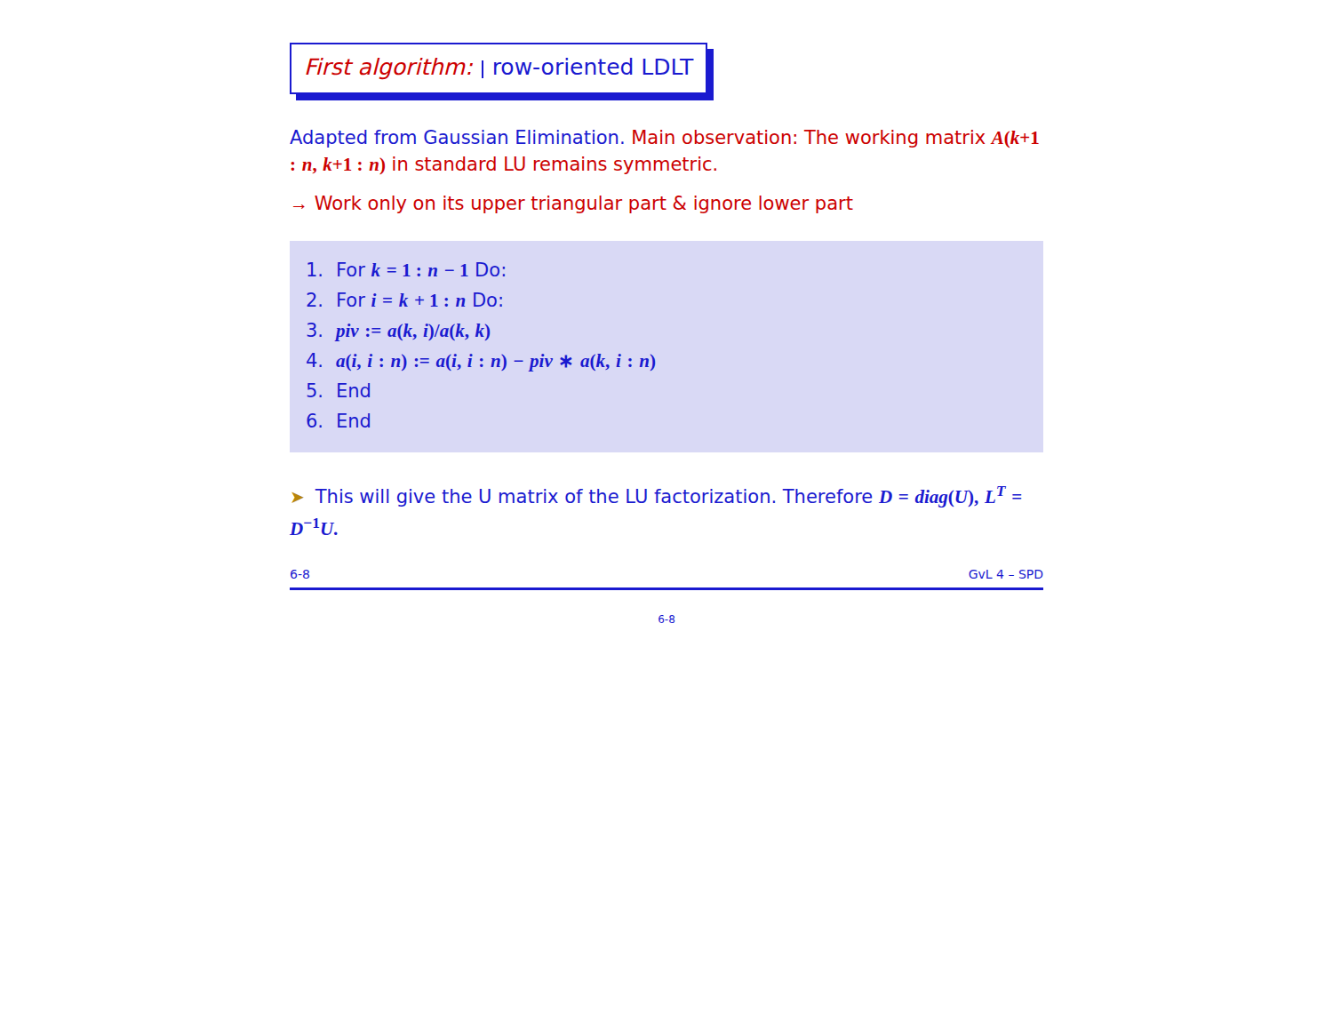First algorithm: row-oriented LDLT
Adapted from Gaussian Elimination. Main observation: The working matrix A(k+1 : n, k+1 : n) in standard LU remains symmetric.
→ Work only on its upper triangular part & ignore lower part
| 1. | For k = 1 : n − 1 Do: |
| 2. | For i = k + 1 : n Do: |
| 3. | piv := a ( k , i ) / a ( k , k ) |
| 4. | a ( i , i : n ) := a ( i , i : n ) − piv ∗ a ( k , i : n ) |
| 5. | End |
| 6. | End |
➤This will give the U matrix of the LU factorization. Therefore D = diag(U), LT = D−1U.
6-8 GvL 4 – SPD
6-8